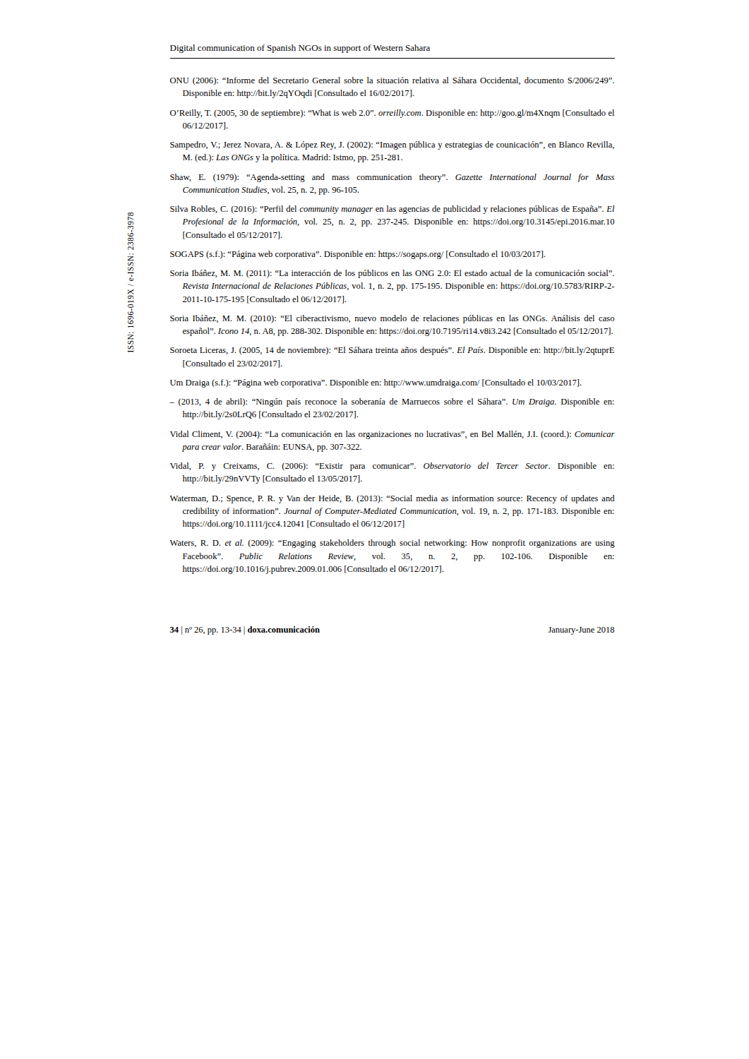Digital communication of Spanish NGOs in support of Western Sahara
ISSN: 1696-019X / e-ISSN: 2386-3978
ONU (2006): “Informe del Secretario General sobre la situación relativa al Sáhara Occidental, documento S/2006/249”. Disponible en: http://bit.ly/2qYOqdi [Consultado el 16/02/2017].
O’Reilly, T. (2005, 30 de septiembre): “What is web 2.0”. orreilly.com. Disponible en: http://goo.gl/m4Xnqm [Consultado el 06/12/2017].
Sampedro, V.; Jerez Novara, A. & López Rey, J. (2002): “Imagen pública y estrategias de counicación”, en Blanco Revilla, M. (ed.): Las ONGs y la política. Madrid: Istmo, pp. 251-281.
Shaw, E. (1979): “Agenda-setting and mass communication theory”. Gazette International Journal for Mass Communication Studies, vol. 25, n. 2, pp. 96-105.
Silva Robles, C. (2016): “Perfil del community manager en las agencias de publicidad y relaciones públicas de España”. El Profesional de la Información, vol. 25, n. 2, pp. 237-245. Disponible en: https://doi.org/10.3145/epi.2016.mar.10 [Consultado el 05/12/2017].
SOGAPS (s.f.): “Página web corporativa”. Disponible en: https://sogaps.org/ [Consultado el 10/03/2017].
Soria Ibáñez, M. M. (2011): “La interacción de los públicos en las ONG 2.0: El estado actual de la comunicación social”. Revista Internacional de Relaciones Públicas, vol. 1, n. 2, pp. 175-195. Disponible en: https://doi.org/10.5783/RIRP-2-2011-10-175-195 [Consultado el 06/12/2017].
Soria Ibáñez, M. M. (2010): “El ciberactivismo, nuevo modelo de relaciones públicas en las ONGs. Análisis del caso español”. Icono 14, n. A8, pp. 288-302. Disponible en: https://doi.org/10.7195/ri14.v8i3.242 [Consultado el 05/12/2017].
Soroeta Liceras, J. (2005, 14 de noviembre): “El Sáhara treinta años después”. El País. Disponible en: http://bit.ly/2qtuprE [Consultado el 23/02/2017].
Um Draiga (s.f.): “Página web corporativa”. Disponible en: http://www.umdraiga.com/ [Consultado el 10/03/2017].
– (2013, 4 de abril): “Ningún país reconoce la soberanía de Marruecos sobre el Sáhara”. Um Draiga. Disponible en: http://bit.ly/2s0LrQ6 [Consultado el 23/02/2017].
Vidal Climent, V. (2004): “La comunicación en las organizaciones no lucrativas”, en Bel Mallén, J.I. (coord.): Comunicar para crear valor. Barañáin: EUNSA, pp. 307-322.
Vidal, P. y Creixams, C. (2006): “Existir para comunicar”. Observatorio del Tercer Sector. Disponible en: http://bit.ly/29nVVTy [Consultado el 13/05/2017].
Waterman, D.; Spence, P. R. y Van der Heide, B. (2013): “Social media as information source: Recency of updates and credibility of information”. Journal of Computer-Mediated Communication, vol. 19, n. 2, pp. 171-183. Disponible en: https://doi.org/10.1111/jcc4.12041 [Consultado el 06/12/2017]
Waters, R. D. et al. (2009): “Engaging stakeholders through social networking: How nonprofit organizations are using Facebook”. Public Relations Review, vol. 35, n. 2, pp. 102-106. Disponible en: https://doi.org/10.1016/j.pubrev.2009.01.006 [Consultado el 06/12/2017].
34 | nº 26, pp. 13-34 | doxa.comunicación
January-June 2018